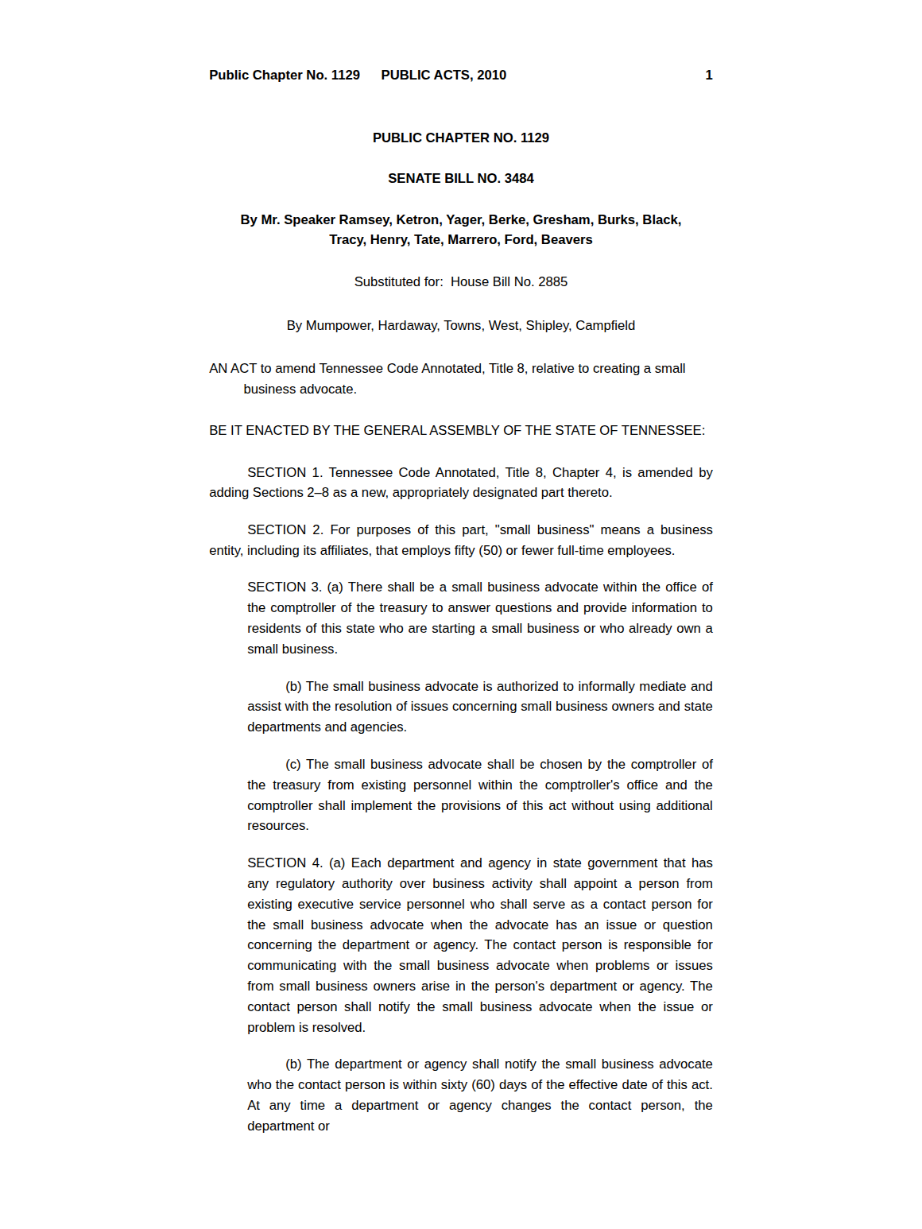Public Chapter No. 1129 PUBLIC ACTS, 2010 1
PUBLIC CHAPTER NO. 1129
SENATE BILL NO. 3484
By Mr. Speaker Ramsey, Ketron, Yager, Berke, Gresham, Burks, Black,
Tracy, Henry, Tate, Marrero, Ford, Beavers
Substituted for: House Bill No. 2885
By Mumpower, Hardaway, Towns, West, Shipley, Campfield
AN ACT to amend Tennessee Code Annotated, Title 8, relative to creating a small business advocate.
BE IT ENACTED BY THE GENERAL ASSEMBLY OF THE STATE OF TENNESSEE:
SECTION 1. Tennessee Code Annotated, Title 8, Chapter 4, is amended by adding Sections 2–8 as a new, appropriately designated part thereto.
SECTION 2. For purposes of this part, "small business" means a business entity, including its affiliates, that employs fifty (50) or fewer full-time employees.
SECTION 3. (a) There shall be a small business advocate within the office of the comptroller of the treasury to answer questions and provide information to residents of this state who are starting a small business or who already own a small business.
(b) The small business advocate is authorized to informally mediate and assist with the resolution of issues concerning small business owners and state departments and agencies.
(c) The small business advocate shall be chosen by the comptroller of the treasury from existing personnel within the comptroller's office and the comptroller shall implement the provisions of this act without using additional resources.
SECTION 4. (a) Each department and agency in state government that has any regulatory authority over business activity shall appoint a person from existing executive service personnel who shall serve as a contact person for the small business advocate when the advocate has an issue or question concerning the department or agency. The contact person is responsible for communicating with the small business advocate when problems or issues from small business owners arise in the person's department or agency. The contact person shall notify the small business advocate when the issue or problem is resolved.
(b) The department or agency shall notify the small business advocate who the contact person is within sixty (60) days of the effective date of this act. At any time a department or agency changes the contact person, the department or